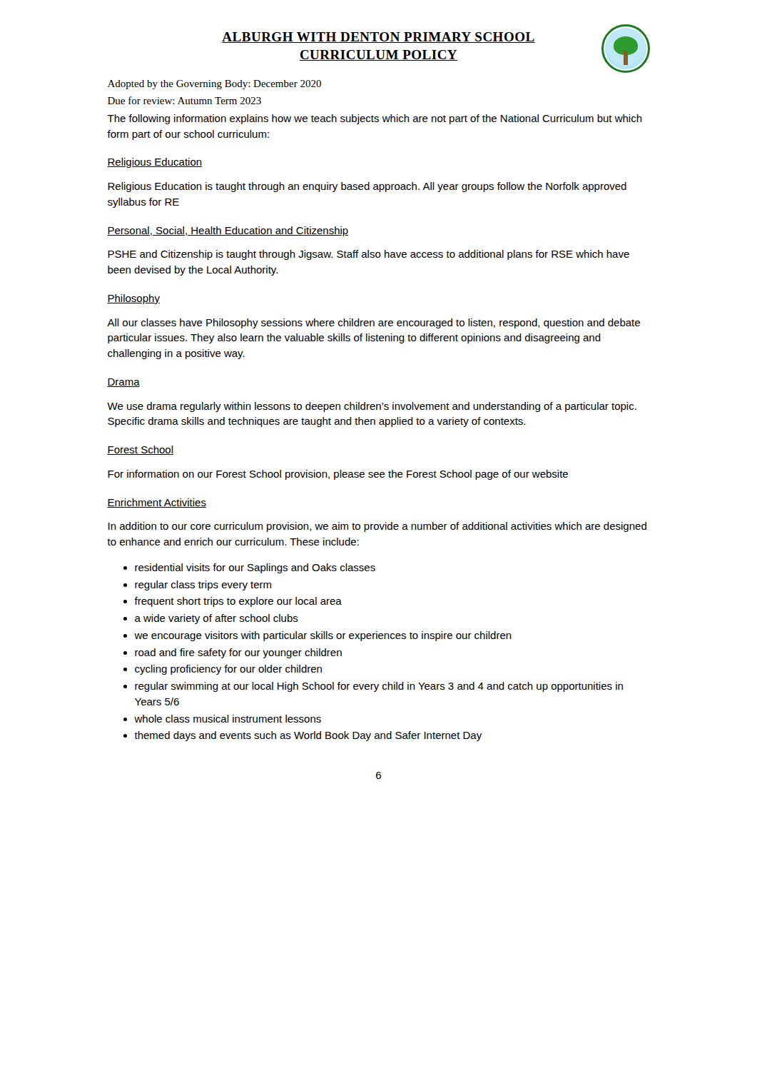ALBURGH WITH DENTON PRIMARY SCHOOL
CURRICULUM POLICY
Adopted by the Governing Body: December 2020
Due for review: Autumn Term 2023
The following information explains how we teach subjects which are not part of the National Curriculum but which form part of our school curriculum:
Religious Education
Religious Education is taught through an enquiry based approach. All year groups follow the Norfolk approved syllabus for RE
Personal, Social, Health Education and Citizenship
PSHE and Citizenship is taught through Jigsaw. Staff also have access to additional plans for RSE which have been devised by the Local Authority.
Philosophy
All our classes have Philosophy sessions where children are encouraged to listen, respond, question and debate particular issues. They also learn the valuable skills of listening to different opinions and disagreeing and challenging in a positive way.
Drama
We use drama regularly within lessons to deepen children’s involvement and understanding of a particular topic. Specific drama skills and techniques are taught and then applied to a variety of contexts.
Forest School
For information on our Forest School provision, please see the Forest School page of our website
Enrichment Activities
In addition to our core curriculum provision, we aim to provide a number of additional activities which are designed to enhance and enrich our curriculum. These include:
residential visits for our Saplings and Oaks classes
regular class trips every term
frequent short trips to explore our local area
a wide variety of after school clubs
we encourage visitors with particular skills or experiences to inspire our children
road and fire safety for our younger children
cycling proficiency for our older children
regular swimming at our local High School for every child in Years 3 and 4 and catch up opportunities in Years 5/6
whole class musical instrument lessons
themed days and events such as World Book Day and Safer Internet Day
6